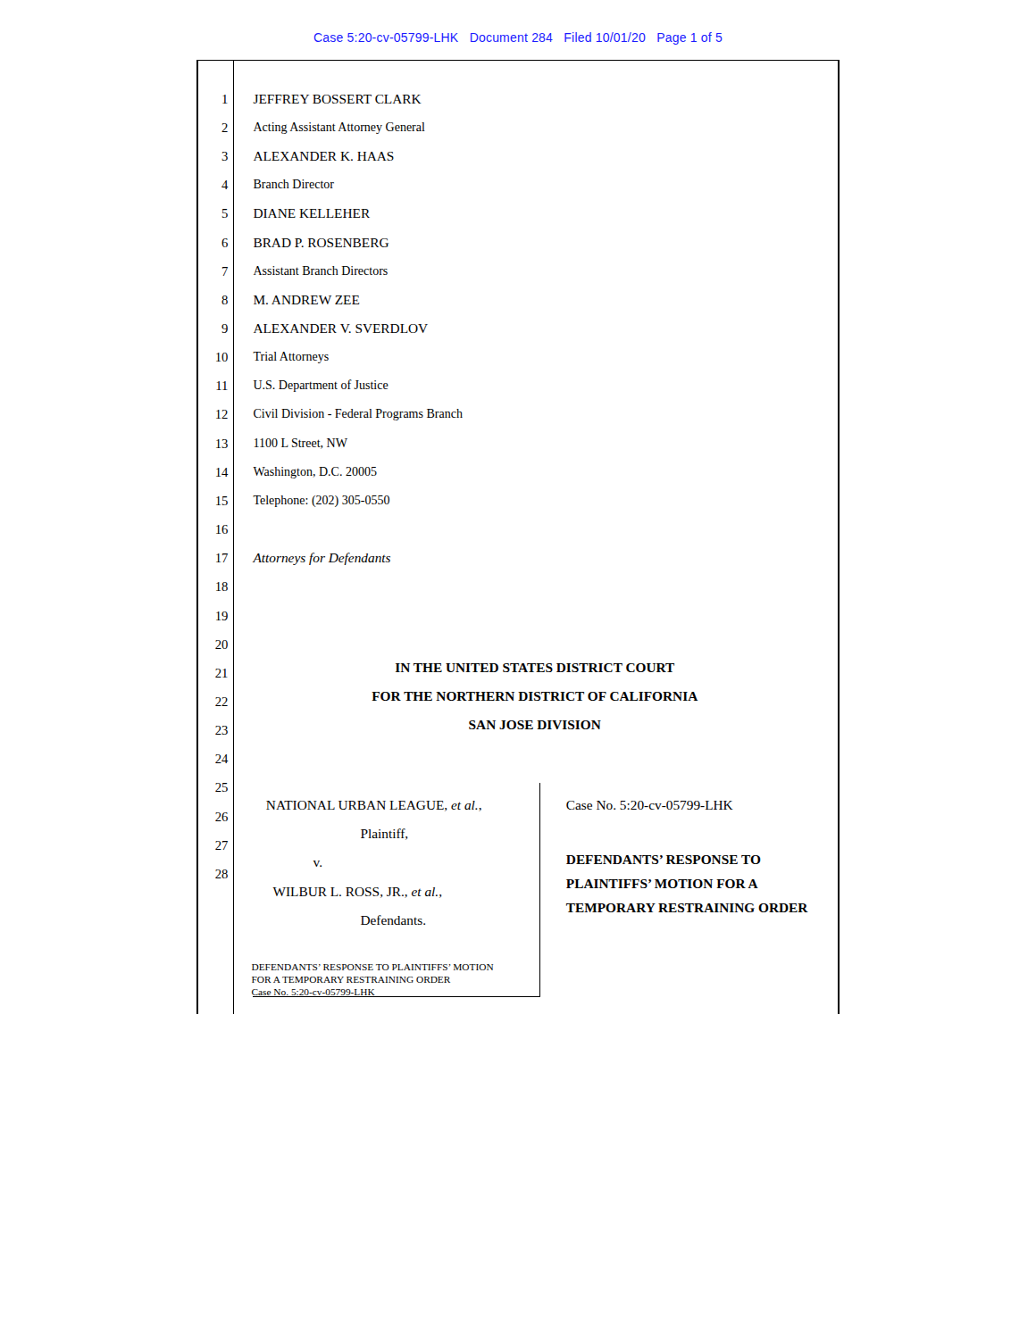Case 5:20-cv-05799-LHK Document 284 Filed 10/01/20 Page 1 of 5
1
2
3
4
5
6
7
8
9
10
11
12
13
14
15
16
17
18
19
20
21
22
23
24
25
26
27
28
JEFFREY BOSSERT CLARK
Acting Assistant Attorney General
ALEXANDER K. HAAS
Branch Director
DIANE KELLEHER
BRAD P. ROSENBERG
Assistant Branch Directors
M. ANDREW ZEE
ALEXANDER V. SVERDLOV
Trial Attorneys
U.S. Department of Justice
Civil Division - Federal Programs Branch
1100 L Street, NW
Washington, D.C. 20005
Telephone: (202) 305-0550
Attorneys for Defendants
IN THE UNITED STATES DISTRICT COURT
FOR THE NORTHERN DISTRICT OF CALIFORNIA
SAN JOSE DIVISION
NATIONAL URBAN LEAGUE, et al.,
Plaintiff,
v.
WILBUR L. ROSS, JR., et al.,
Defendants.
Case No. 5:20-cv-05799-LHK
DEFENDANTS’ RESPONSE TO
PLAINTIFFS’ MOTION FOR A
TEMPORARY RESTRAINING ORDER
DEFENDANTS’ RESPONSE TO PLAINTIFFS’ MOTION
FOR A TEMPORARY RESTRAINING ORDER
Case No. 5:20-cv-05799-LHK